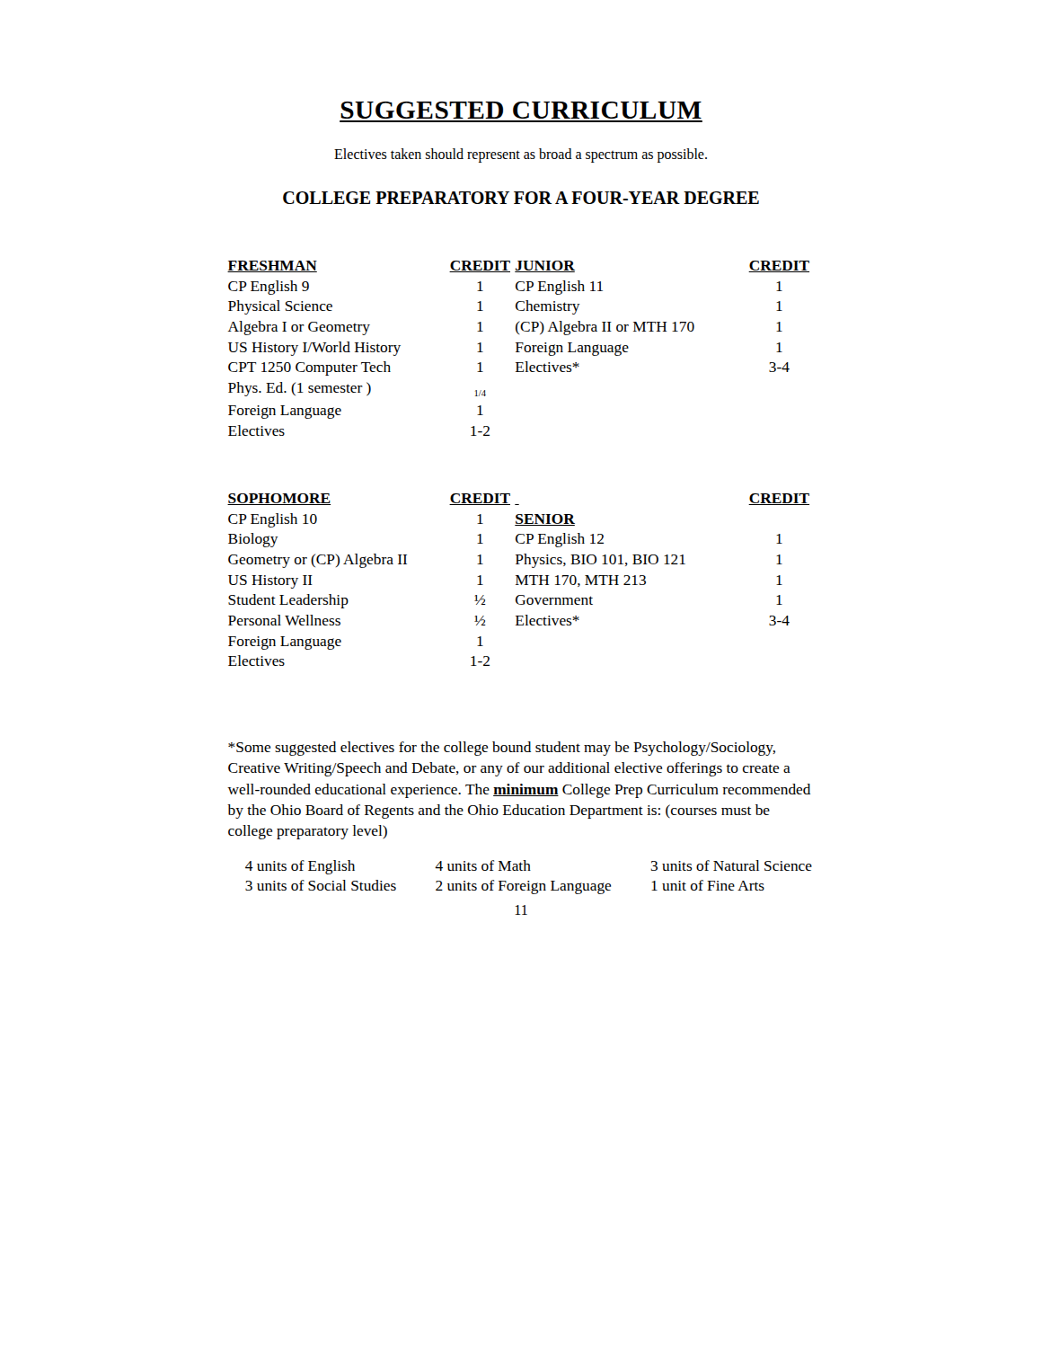SUGGESTED CURRICULUM
Electives taken should represent as broad a spectrum as possible.
COLLEGE PREPARATORY FOR A FOUR-YEAR DEGREE
| / FRESHMAN / CREDIT / / CP English 9 / 1 / / Physical Science / 1 / / Algebra I or Geometry / 1 / / US History I/World History / 1 / / CPT 1250 Computer Tech / 1 / / Phys. Ed. (1 semester ) / 1/4 / / Foreign Language / 1 / / Electives / 1-2 / | / JUNIOR / CREDIT / / CP English 11 / 1 / / Chemistry / 1 / / (CP) Algebra II or MTH 170 / 1 / / Foreign Language / 1 / / Electives* / 3-4 / |
| / SOPHOMORE / CREDIT / / CP English 10 / 1 / / Biology / 1 / / Geometry or (CP) Algebra II / 1 / / US History II / 1 / / Student Leadership / ½ / / Personal Wellness / ½ / / Foreign Language / 1 / / Electives / 1-2 / | / / CREDIT / / SENIOR / / / CP English 12 / 1 / / Physics, BIO 101, BIO 121 / 1 / / MTH 170, MTH 213 / 1 / / Government / 1 / / Electives* / 3-4 / |
*Some suggested electives for the college bound student may be Psychology/Sociology, Creative Writing/Speech and Debate, or any of our additional elective offerings to create a well-rounded educational experience. The minimum College Prep Curriculum recommended by the Ohio Board of Regents and the Ohio Education Department is: (courses must be college preparatory level)
| 4 units of English | 4 units of Math | 3 units of Natural Science |
| 3 units of Social Studies | 2 units of Foreign Language | 1 unit of Fine Arts |
11